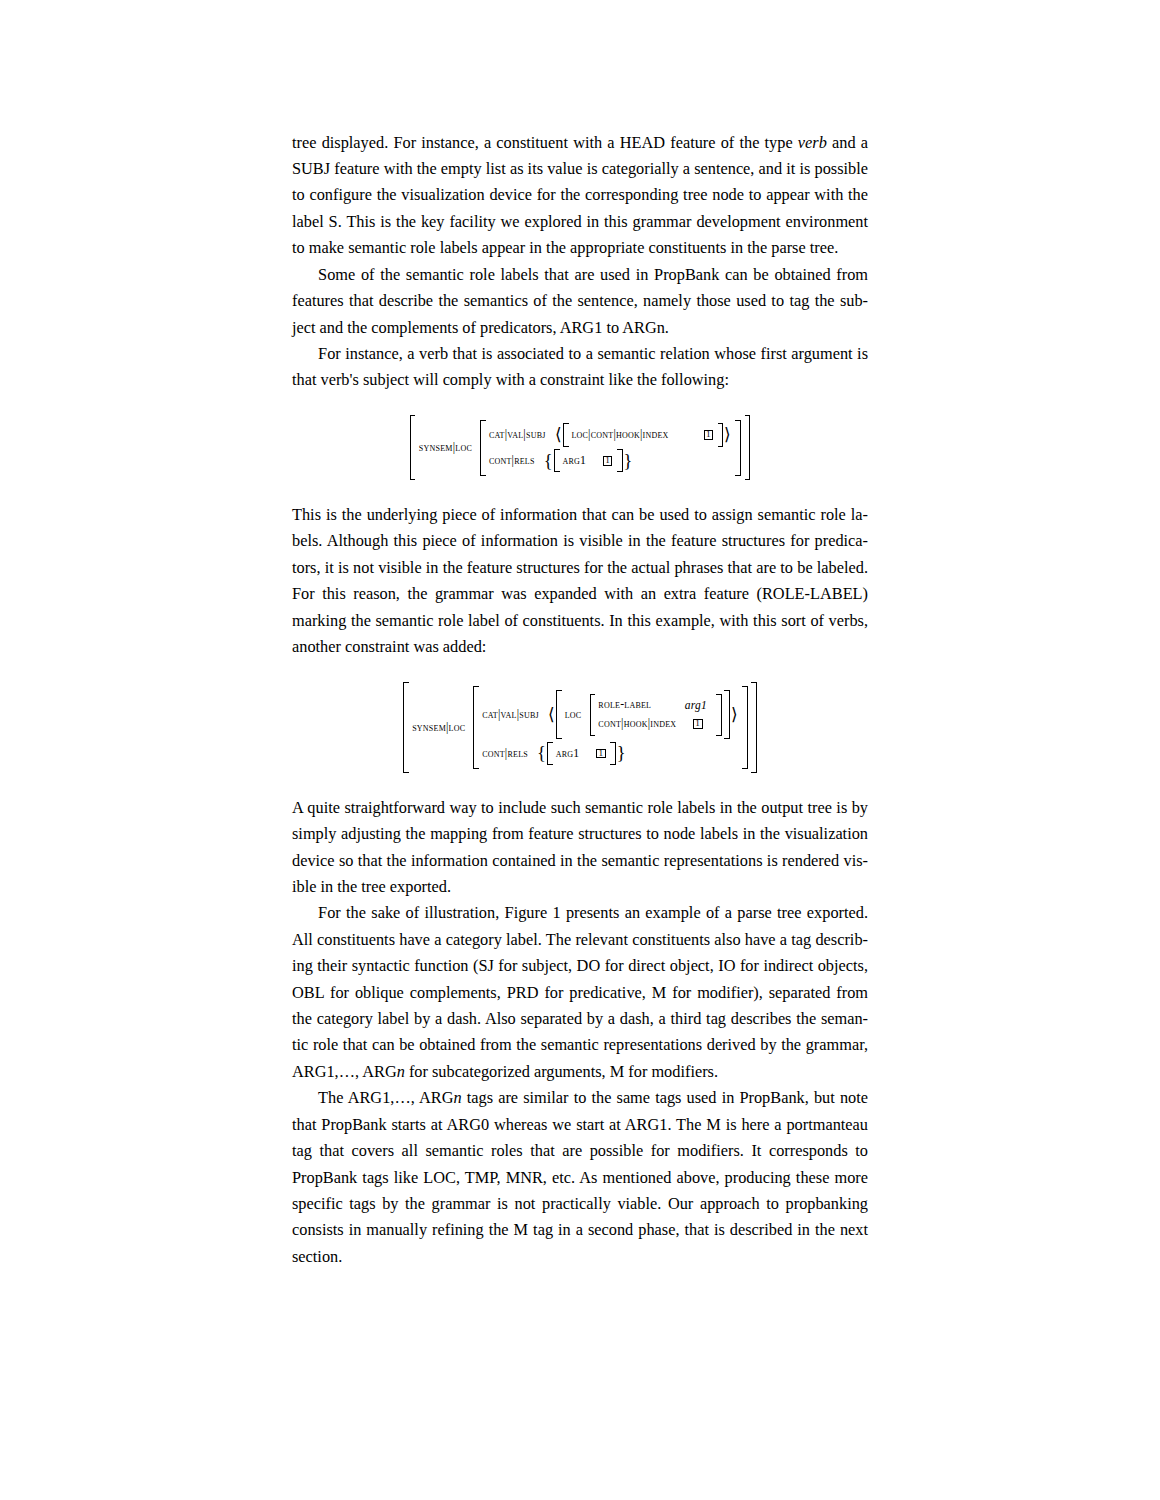tree displayed. For instance, a constituent with a HEAD feature of the type verb and a SUBJ feature with the empty list as its value is categorially a sentence, and it is possible to configure the visualization device for the corresponding tree node to appear with the label S. This is the key facility we explored in this grammar development environment to make semantic role labels appear in the appropriate constituents in the parse tree.
Some of the semantic role labels that are used in PropBank can be obtained from features that describe the semantics of the sentence, namely those used to tag the subject and the complements of predicators, ARG1 to ARGn.
For instance, a verb that is associated to a semantic relation whose first argument is that verb's subject will comply with a constraint like the following:
synsem|loc cat|val|subj ⟨ loc|cont|hook|index 1 ⟩ cont|rels { arg1 1 }
This is the underlying piece of information that can be used to assign semantic role labels. Although this piece of information is visible in the feature structures for predicators, it is not visible in the feature structures for the actual phrases that are to be labeled. For this reason, the grammar was expanded with an extra feature (ROLE-LABEL) marking the semantic role label of constituents. In this example, with this sort of verbs, another constraint was added:
synsem|loc cat|val|subj ⟨ loc role-label arg1 cont|hook|index 1 ⟩ cont|rels { arg1 1 }
A quite straightforward way to include such semantic role labels in the output tree is by simply adjusting the mapping from feature structures to node labels in the visualization device so that the information contained in the semantic representations is rendered visible in the tree exported.
For the sake of illustration, Figure 1 presents an example of a parse tree exported. All constituents have a category label. The relevant constituents also have a tag describing their syntactic function (SJ for subject, DO for direct object, IO for indirect objects, OBL for oblique complements, PRD for predicative, M for modifier), separated from the category label by a dash. Also separated by a dash, a third tag describes the semantic role that can be obtained from the semantic representations derived by the grammar, ARG1,…, ARGn for subcategorized arguments, M for modifiers.
The ARG1,…, ARGn tags are similar to the same tags used in PropBank, but note that PropBank starts at ARG0 whereas we start at ARG1. The M is here a portmanteau tag that covers all semantic roles that are possible for modifiers. It corresponds to PropBank tags like LOC, TMP, MNR, etc. As mentioned above, producing these more specific tags by the grammar is not practically viable. Our approach to propbanking consists in manually refining the M tag in a second phase, that is described in the next section.